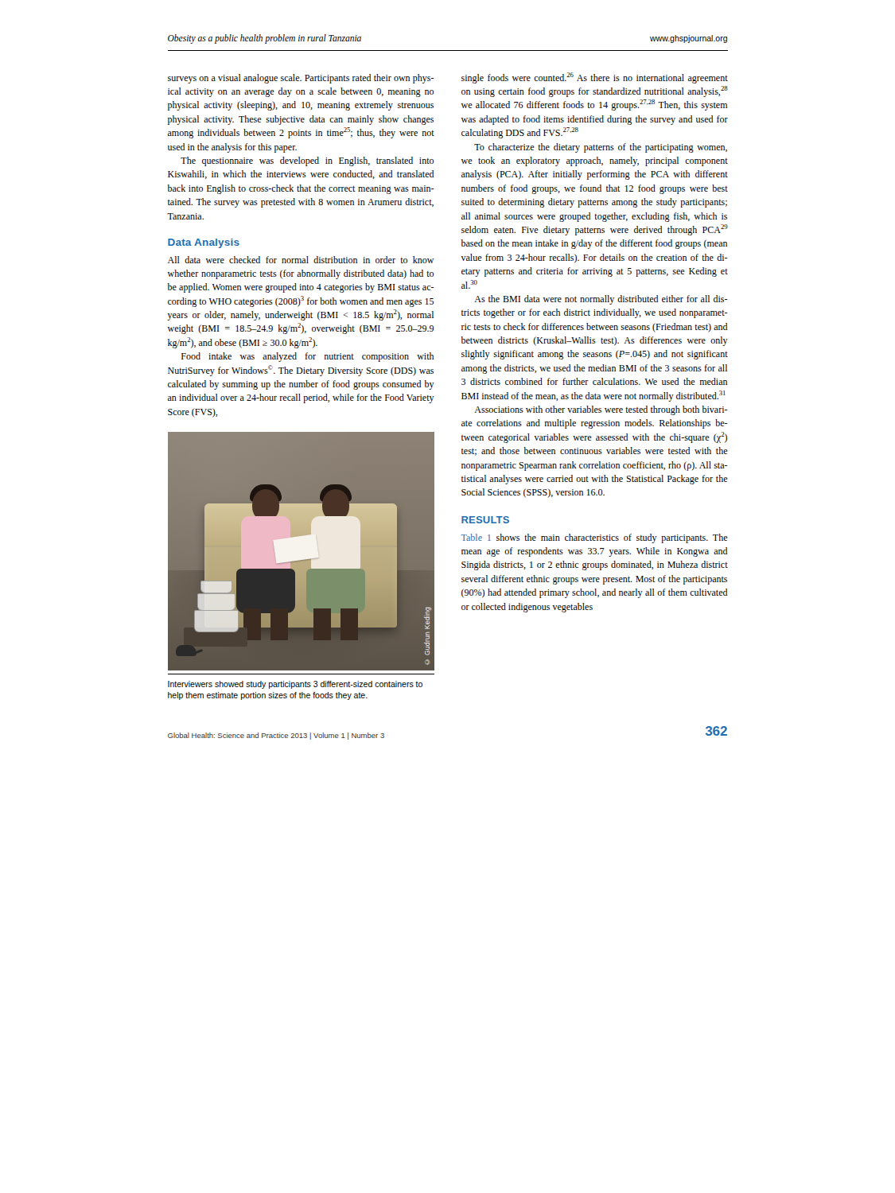Obesity as a public health problem in rural Tanzania
www.ghspjournal.org
surveys on a visual analogue scale. Participants rated their own physical activity on an average day on a scale between 0, meaning no physical activity (sleeping), and 10, meaning extremely strenuous physical activity. These subjective data can mainly show changes among individuals between 2 points in time25; thus, they were not used in the analysis for this paper.
The questionnaire was developed in English, translated into Kiswahili, in which the interviews were conducted, and translated back into English to cross-check that the correct meaning was maintained. The survey was pretested with 8 women in Arumeru district, Tanzania.
Data Analysis
All data were checked for normal distribution in order to know whether nonparametric tests (for abnormally distributed data) had to be applied. Women were grouped into 4 categories by BMI status according to WHO categories (2008)3 for both women and men ages 15 years or older, namely, underweight (BMI < 18.5 kg/m2), normal weight (BMI = 18.5–24.9 kg/m2), overweight (BMI = 25.0–29.9 kg/m2), and obese (BMI ≥ 30.0 kg/m2).
Food intake was analyzed for nutrient composition with NutriSurvey for Windows©. The Dietary Diversity Score (DDS) was calculated by summing up the number of food groups consumed by an individual over a 24-hour recall period, while for the Food Variety Score (FVS),
© Gudrun Keding
Interviewers showed study participants 3 different-sized containers to help them estimate portion sizes of the foods they ate.
single foods were counted.26 As there is no international agreement on using certain food groups for standardized nutritional analysis,28 we allocated 76 different foods to 14 groups.27,28 Then, this system was adapted to food items identified during the survey and used for calculating DDS and FVS.27,28
To characterize the dietary patterns of the participating women, we took an exploratory approach, namely, principal component analysis (PCA). After initially performing the PCA with different numbers of food groups, we found that 12 food groups were best suited to determining dietary patterns among the study participants; all animal sources were grouped together, excluding fish, which is seldom eaten. Five dietary patterns were derived through PCA29 based on the mean intake in g/day of the different food groups (mean value from 3 24-hour recalls). For details on the creation of the dietary patterns and criteria for arriving at 5 patterns, see Keding et al.30
As the BMI data were not normally distributed either for all districts together or for each district individually, we used nonparametric tests to check for differences between seasons (Friedman test) and between districts (Kruskal–Wallis test). As differences were only slightly significant among the seasons (P=.045) and not significant among the districts, we used the median BMI of the 3 seasons for all 3 districts combined for further calculations. We used the median BMI instead of the mean, as the data were not normally distributed.31
Associations with other variables were tested through both bivariate correlations and multiple regression models. Relationships between categorical variables were assessed with the chi-square (χ2) test; and those between continuous variables were tested with the nonparametric Spearman rank correlation coefficient, rho (ρ). All statistical analyses were carried out with the Statistical Package for the Social Sciences (SPSS), version 16.0.
RESULTS
Table 1 shows the main characteristics of study participants. The mean age of respondents was 33.7 years. While in Kongwa and Singida districts, 1 or 2 ethnic groups dominated, in Muheza district several different ethnic groups were present. Most of the participants (90%) had attended primary school, and nearly all of them cultivated or collected indigenous vegetables
Global Health: Science and Practice 2013 | Volume 1 | Number 3
362